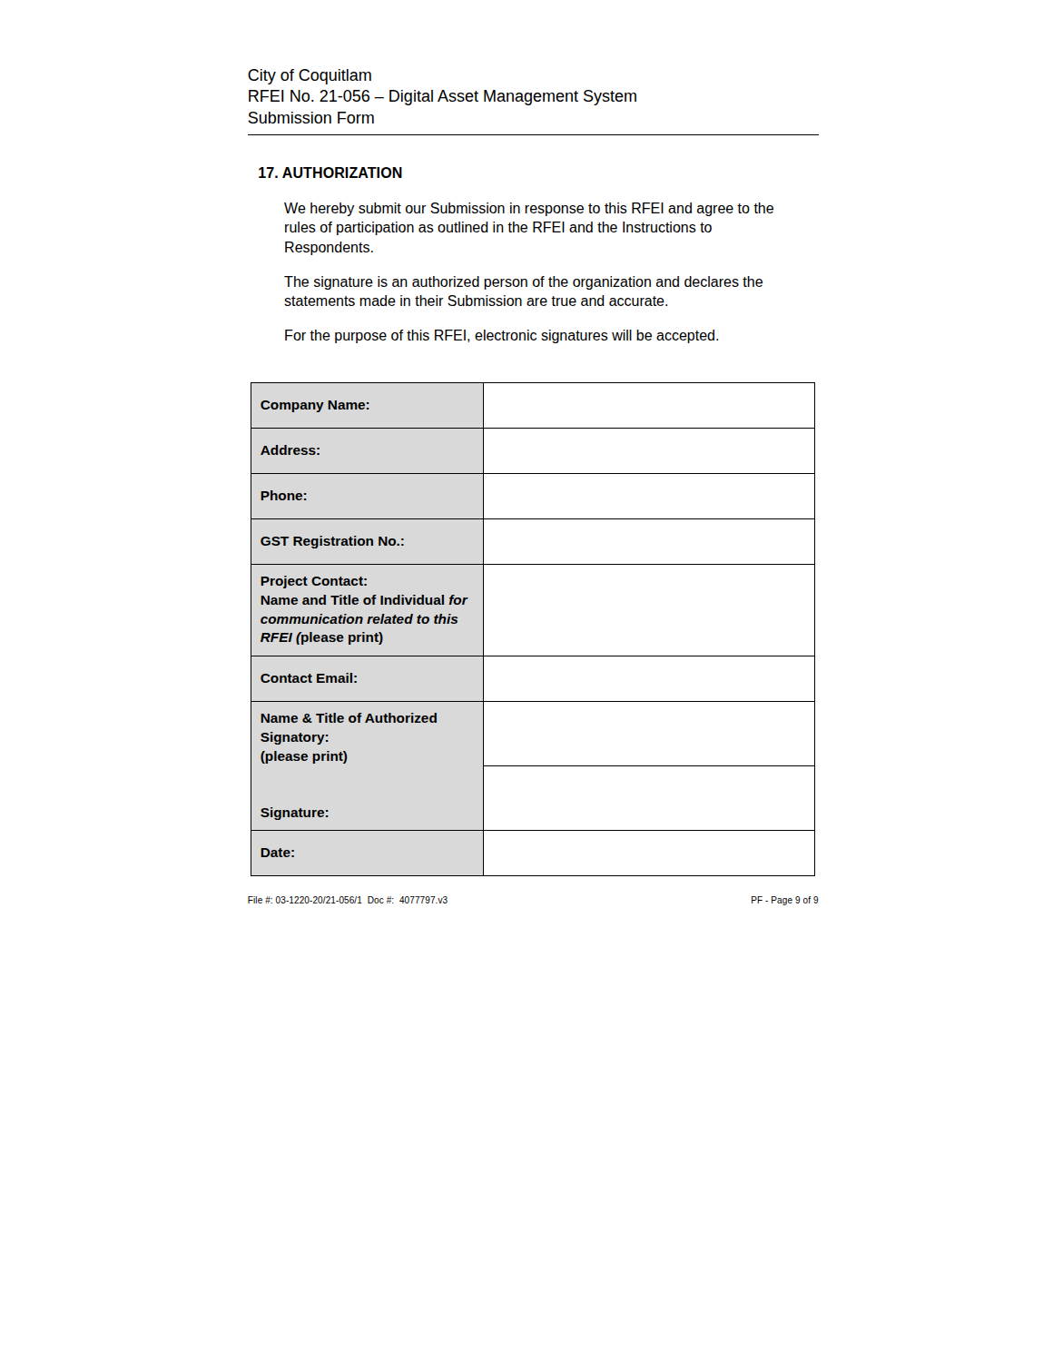City of Coquitlam
RFEI No. 21-056 – Digital Asset Management System
Submission Form
17. AUTHORIZATION
We hereby submit our Submission in response to this RFEI and agree to the rules of participation as outlined in the RFEI and the Instructions to Respondents.
The signature is an authorized person of the organization and declares the statements made in their Submission are true and accurate.
For the purpose of this RFEI, electronic signatures will be accepted.
| Company Name: | |
| Address: | |
| Phone: | |
| GST Registration No.: | |
| Project Contact: Name and Title of Individual for communication related to this RFEI ( please print) | |
| Contact Email: | |
| Name & Title of Authorized Signatory: (please print) Signature: | |
| Date: | |
File #: 03-1220-20/21-056/1 Doc #: 4077797.v3
PF - Page 9 of 9